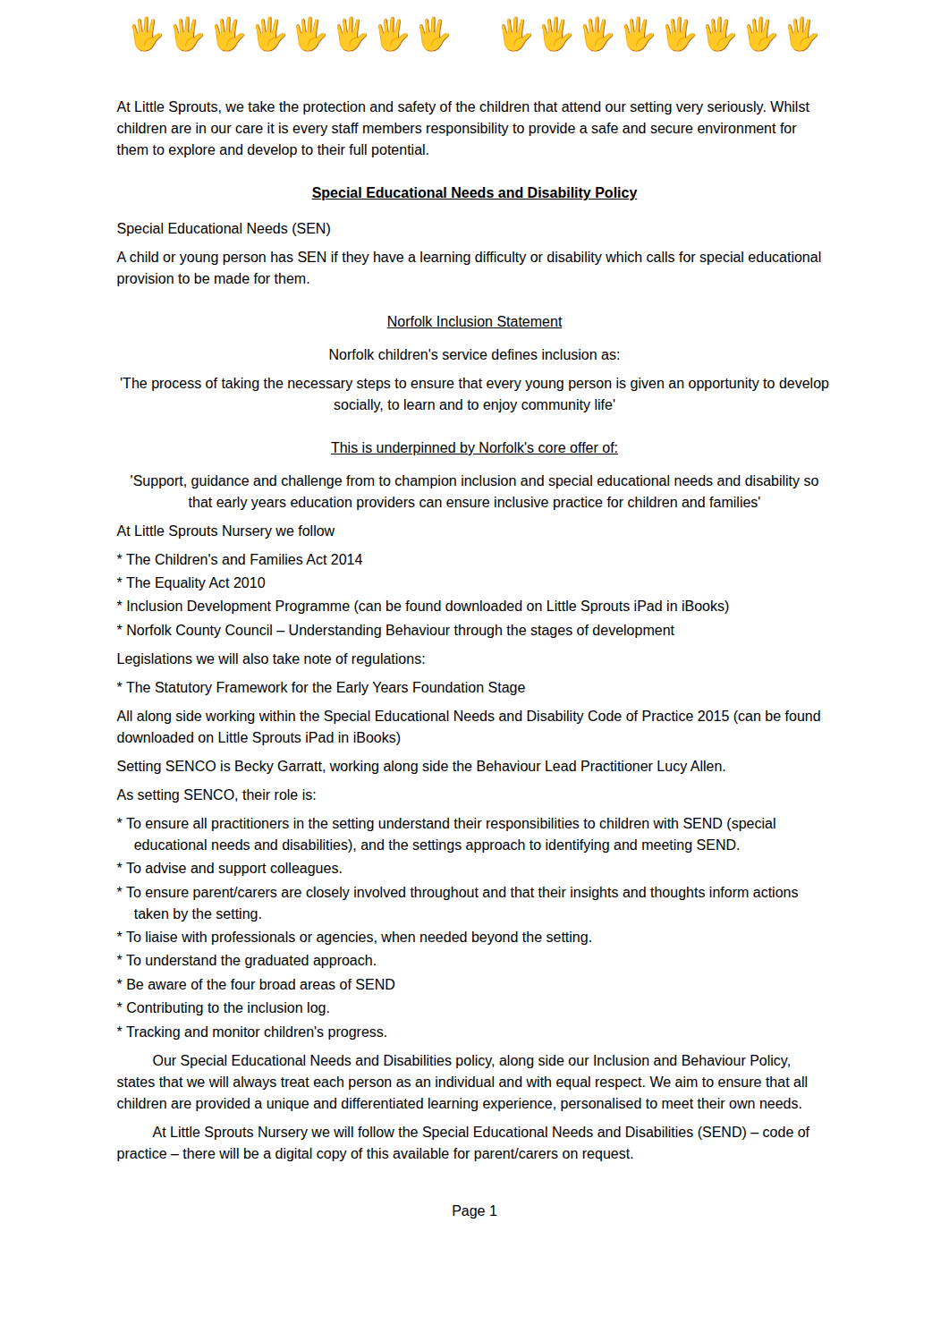🖐🖐🖐🖐🖐🖐🖐🖐 🖐🖐🖐🖐🖐🖐🖐🖐
At Little Sprouts, we take the protection and safety of the children that attend our setting very seriously. Whilst children are in our care it is every staff members responsibility to provide a safe and secure environment for them to explore and develop to their full potential.
Special Educational Needs and Disability Policy
Special Educational Needs (SEN)
A child or young person has SEN if they have a learning difficulty or disability which calls for special educational provision to be made for them.
Norfolk Inclusion Statement
Norfolk children's service defines inclusion as:
'The process of taking the necessary steps to ensure that every young person is given an opportunity to develop socially, to learn and to enjoy community life'
This is underpinned by Norfolk's core offer of:
'Support, guidance and challenge from to champion inclusion and special educational needs and disability so that early years education providers can ensure inclusive practice for children and families'
At Little Sprouts Nursery we follow
The Children's and Families Act 2014
The Equality Act 2010
Inclusion Development Programme (can be found downloaded on Little Sprouts iPad in iBooks)
Norfolk County Council – Understanding Behaviour through the stages of development
Legislations we will also take note of regulations:
The Statutory Framework for the Early Years Foundation Stage
All along side working within the Special Educational Needs and Disability Code of Practice 2015 (can be found downloaded on Little Sprouts iPad in iBooks)
Setting SENCO is Becky Garratt, working along side the Behaviour Lead Practitioner Lucy Allen.
As setting SENCO, their role is:
To ensure all practitioners in the setting understand their responsibilities to children with SEND (special educational needs and disabilities), and the settings approach to identifying and meeting SEND.
To advise and support colleagues.
To ensure parent/carers are closely involved throughout and that their insights and thoughts inform actions taken by the setting.
To liaise with professionals or agencies, when needed beyond the setting.
To understand the graduated approach.
Be aware of the four broad areas of SEND
Contributing to the inclusion log.
Tracking and monitor children's progress.
Our Special Educational Needs and Disabilities policy, along side our Inclusion and Behaviour Policy, states that we will always treat each person as an individual and with equal respect. We aim to ensure that all children are provided a unique and differentiated learning experience, personalised to meet their own needs.
At Little Sprouts Nursery we will follow the Special Educational Needs and Disabilities (SEND) – code of practice – there will be a digital copy of this available for parent/carers on request.
Page 1